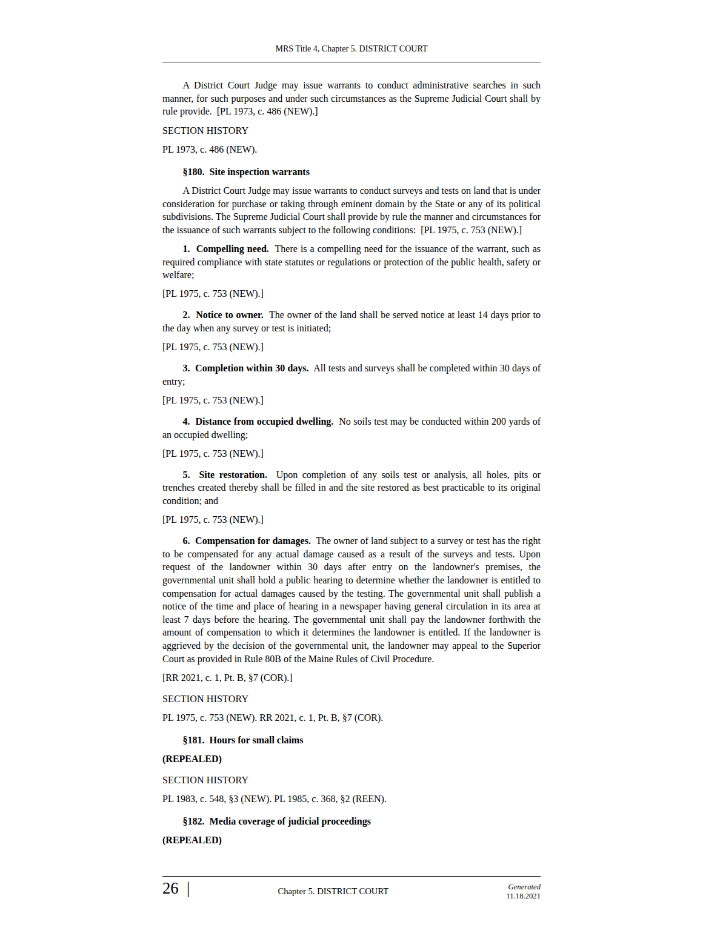MRS Title 4, Chapter 5. DISTRICT COURT
A District Court Judge may issue warrants to conduct administrative searches in such manner, for such purposes and under such circumstances as the Supreme Judicial Court shall by rule provide. [PL 1973, c. 486 (NEW).]
SECTION HISTORY
PL 1973, c. 486 (NEW).
§180. Site inspection warrants
A District Court Judge may issue warrants to conduct surveys and tests on land that is under consideration for purchase or taking through eminent domain by the State or any of its political subdivisions. The Supreme Judicial Court shall provide by rule the manner and circumstances for the issuance of such warrants subject to the following conditions: [PL 1975, c. 753 (NEW).]
1. Compelling need. There is a compelling need for the issuance of the warrant, such as required compliance with state statutes or regulations or protection of the public health, safety or welfare;
[PL 1975, c. 753 (NEW).]
2. Notice to owner. The owner of the land shall be served notice at least 14 days prior to the day when any survey or test is initiated;
[PL 1975, c. 753 (NEW).]
3. Completion within 30 days. All tests and surveys shall be completed within 30 days of entry;
[PL 1975, c. 753 (NEW).]
4. Distance from occupied dwelling. No soils test may be conducted within 200 yards of an occupied dwelling;
[PL 1975, c. 753 (NEW).]
5. Site restoration. Upon completion of any soils test or analysis, all holes, pits or trenches created thereby shall be filled in and the site restored as best practicable to its original condition; and
[PL 1975, c. 753 (NEW).]
6. Compensation for damages. The owner of land subject to a survey or test has the right to be compensated for any actual damage caused as a result of the surveys and tests. Upon request of the landowner within 30 days after entry on the landowner's premises, the governmental unit shall hold a public hearing to determine whether the landowner is entitled to compensation for actual damages caused by the testing. The governmental unit shall publish a notice of the time and place of hearing in a newspaper having general circulation in its area at least 7 days before the hearing. The governmental unit shall pay the landowner forthwith the amount of compensation to which it determines the landowner is entitled. If the landowner is aggrieved by the decision of the governmental unit, the landowner may appeal to the Superior Court as provided in Rule 80B of the Maine Rules of Civil Procedure.
[RR 2021, c. 1, Pt. B, §7 (COR).]
SECTION HISTORY
PL 1975, c. 753 (NEW). RR 2021, c. 1, Pt. B, §7 (COR).
§181. Hours for small claims
(REPEALED)
SECTION HISTORY
PL 1983, c. 548, §3 (NEW). PL 1985, c. 368, §2 (REEN).
§182. Media coverage of judicial proceedings
(REPEALED)
26 |
Chapter 5. DISTRICT COURT
Generated
11.18.2021